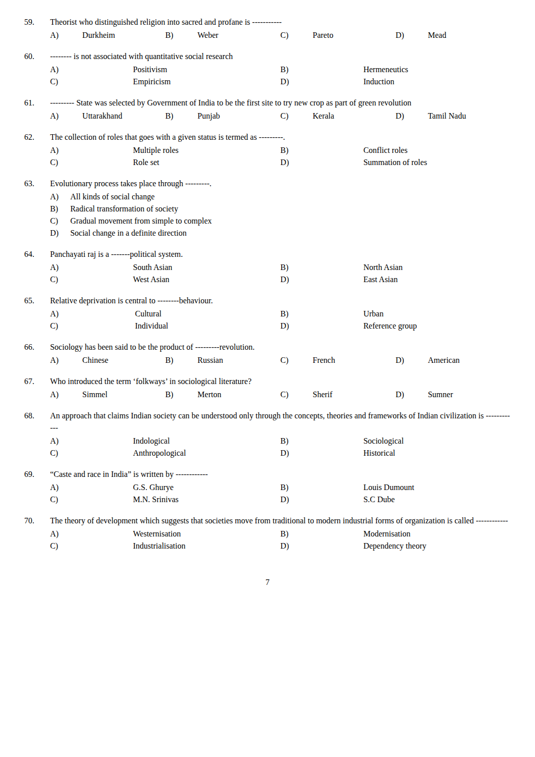59.
Theorist who distinguished religion into sacred and profane is -----------
| A) | Durkheim | B) | Weber | C) | Pareto | D) | Mead |
60.
-------- is not associated with quantitative social research
| A) | Positivism | B) | Hermeneutics |
| C) | Empiricism | D) | Induction |
61.
--------- State was selected by Government of India to be the first site to try new crop as part of green revolution
| A) | Uttarakhand | B) | Punjab | C) | Kerala | D) | Tamil Nadu |
62.
The collection of roles that goes with a given status is termed as ---------.
| A) | Multiple roles | B) | Conflict roles |
| C) | Role set | D) | Summation of roles |
63.
Evolutionary process takes place through ---------.
| A) | All kinds of social change |
| B) | Radical transformation of society |
| C) | Gradual movement from simple to complex |
| D) | Social change in a definite direction |
64.
Panchayati raj is a -------political system.
| A) | South Asian | B) | North Asian |
| C) | West Asian | D) | East Asian |
65.
Relative deprivation is central to --------behaviour.
| A) | Cultural | B) | Urban |
| C) | Individual | D) | Reference group |
66.
Sociology has been said to be the product of ---------revolution.
| A) | Chinese | B) | Russian | C) | French | D) | American |
67.
Who introduced the term ‘folkways’ in sociological literature?
| A) | Simmel | B) | Merton | C) | Sherif | D) | Sumner |
68.
An approach that claims Indian society can be understood only through the concepts, theories and frameworks of Indian civilization is ------------
| A) | Indological | B) | Sociological |
| C) | Anthropological | D) | Historical |
69.
“Caste and race in India” is written by ------------
| A) | G.S. Ghurye | B) | Louis Dumount |
| C) | M.N. Srinivas | D) | S.C Dube |
70.
The theory of development which suggests that societies move from traditional to modern industrial forms of organization is called ------------
| A) | Westernisation | B) | Modernisation |
| C) | Industrialisation | D) | Dependency theory |
7